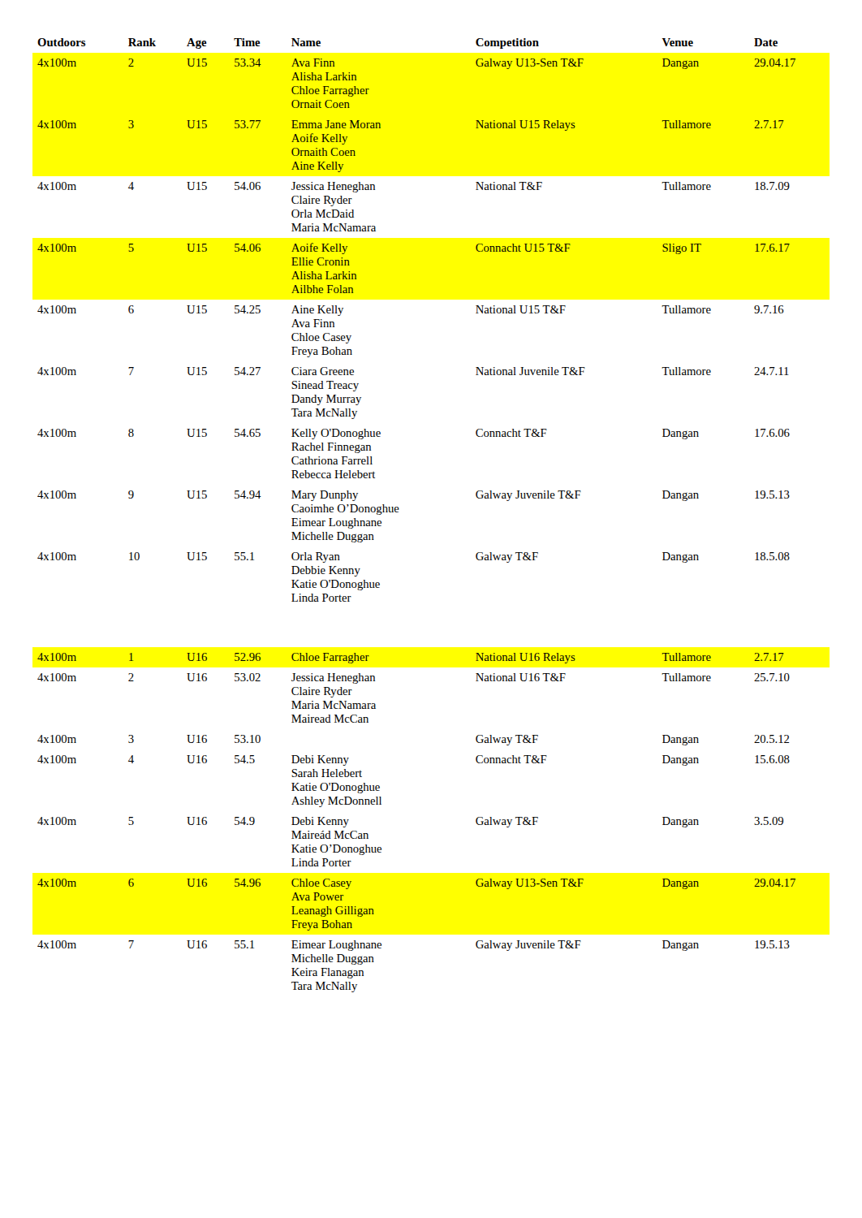| Outdoors | Rank | Age | Time | Name | Competition | Venue | Date |
| --- | --- | --- | --- | --- | --- | --- | --- |
| 4x100m | 2 | U15 | 53.34 | Ava Finn Alisha Larkin Chloe Farragher Ornait Coen | Galway U13-Sen T&F | Dangan | 29.04.17 |
| 4x100m | 3 | U15 | 53.77 | Emma Jane Moran Aoife Kelly Ornaith Coen Aine Kelly | National U15 Relays | Tullamore | 2.7.17 |
| 4x100m | 4 | U15 | 54.06 | Jessica Heneghan Claire Ryder Orla McDaid Maria McNamara | National T&F | Tullamore | 18.7.09 |
| 4x100m | 5 | U15 | 54.06 | Aoife Kelly Ellie Cronin Alisha Larkin Ailbhe Folan | Connacht U15 T&F | Sligo IT | 17.6.17 |
| 4x100m | 6 | U15 | 54.25 | Aine Kelly Ava Finn Chloe Casey Freya Bohan | National U15 T&F | Tullamore | 9.7.16 |
| 4x100m | 7 | U15 | 54.27 | Ciara Greene Sinead Treacy Dandy Murray Tara McNally | National Juvenile T&F | Tullamore | 24.7.11 |
| 4x100m | 8 | U15 | 54.65 | Kelly O'Donoghue Rachel Finnegan Cathriona Farrell Rebecca Helebert | Connacht T&F | Dangan | 17.6.06 |
| 4x100m | 9 | U15 | 54.94 | Mary Dunphy Caoimhe O’Donoghue Eimear Loughnane Michelle Duggan | Galway Juvenile T&F | Dangan | 19.5.13 |
| 4x100m | 10 | U15 | 55.1 | Orla Ryan Debbie Kenny Katie O'Donoghue Linda Porter | Galway T&F | Dangan | 18.5.08 |
| 4x100m | 1 | U16 | 52.96 | Chloe Farragher | National U16 Relays | Tullamore | 2.7.17 |
| 4x100m | 2 | U16 | 53.02 | Jessica Heneghan Claire Ryder Maria McNamara Mairead McCan | National U16 T&F | Tullamore | 25.7.10 |
| 4x100m | 3 | U16 | 53.10 | | Galway T&F | Dangan | 20.5.12 |
| 4x100m | 4 | U16 | 54.5 | Debi Kenny Sarah Helebert Katie O'Donoghue Ashley McDonnell | Connacht T&F | Dangan | 15.6.08 |
| 4x100m | 5 | U16 | 54.9 | Debi Kenny Maireád McCan Katie O’Donoghue Linda Porter | Galway T&F | Dangan | 3.5.09 |
| 4x100m | 6 | U16 | 54.96 | Chloe Casey Ava Power Leanagh Gilligan Freya Bohan | Galway U13-Sen T&F | Dangan | 29.04.17 |
| 4x100m | 7 | U16 | 55.1 | Eimear Loughnane Michelle Duggan Keira Flanagan Tara McNally | Galway Juvenile T&F | Dangan | 19.5.13 |